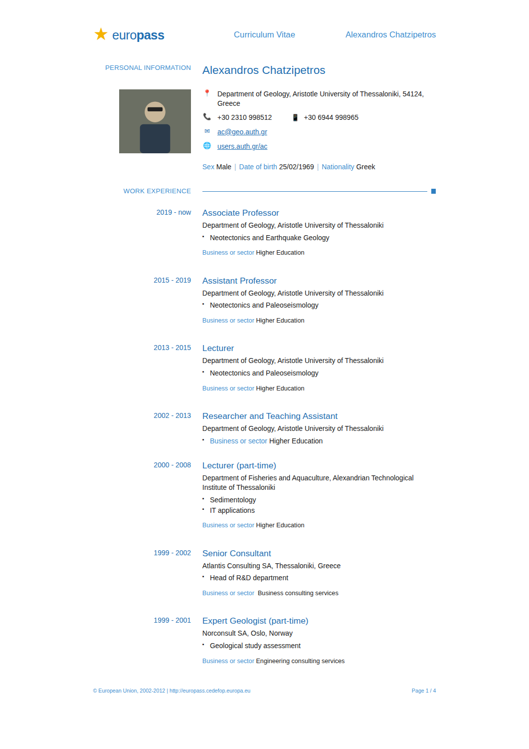★ euro pass
Curriculum Vitae
Alexandros Chatzipetros
PERSONAL INFORMATION
Alexandros Chatzipetros
📍 Department of Geology, Aristotle University of Thessaloniki, 54124, Greece
📞 +30 2310 998512 📱+30 6944 998965
✉ ac@geo.auth.gr
🌐 users.auth.gr/ac
Sex Male | Date of birth 25/02/1969 | Nationality Greek
WORK EXPERIENCE
2019 - now
Associate Professor
Department of Geology, Aristotle University of Thessaloniki
Neotectonics and Earthquake Geology
Business or sector Higher Education
2015 - 2019
Assistant Professor
Department of Geology, Aristotle University of Thessaloniki
Neotectonics and Paleoseismology
Business or sector Higher Education
2013 - 2015
Lecturer
Department of Geology, Aristotle University of Thessaloniki
Neotectonics and Paleoseismology
Business or sector Higher Education
2002 - 2013
Researcher and Teaching Assistant
Department of Geology, Aristotle University of Thessaloniki
Business or sector Higher Education
2000 - 2008
Lecturer (part-time)
Department of Fisheries and Aquaculture, Alexandrian Technological Institute of Thessaloniki
Sedimentology
IT applications
Business or sector Higher Education
1999 - 2002
Senior Consultant
Atlantis Consulting SA, Thessaloniki, Greece
Head of R&D department
Business or sector Business consulting services
1999 - 2001
Expert Geologist (part-time)
Norconsult SA, Oslo, Norway
Geological study assessment
Business or sector Engineering consulting services
© European Union, 2002-2012 | http://europass.cedefop.europa.eu
Page 1 / 4